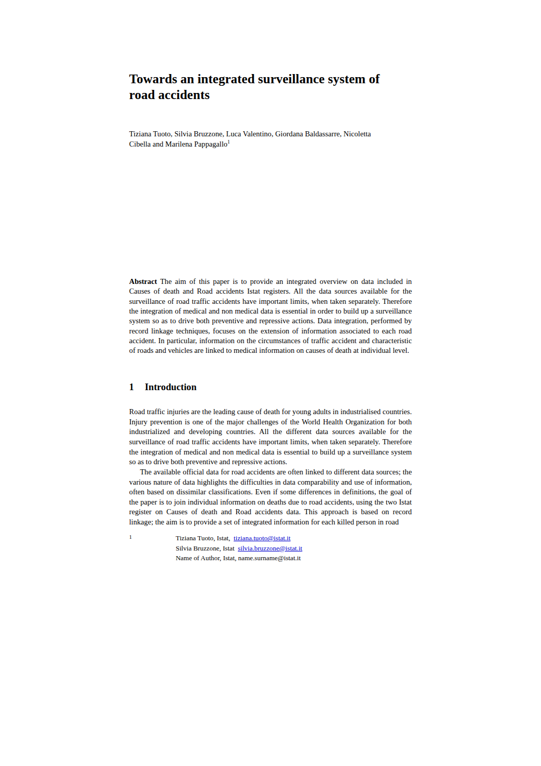Towards an integrated surveillance system of
road accidents
Tiziana Tuoto, Silvia Bruzzone, Luca Valentino, Giordana Baldassarre, Nicoletta
Cibella and Marilena Pappagallo1
Abstract The aim of this paper is to provide an integrated overview on data included in Causes of death and Road accidents Istat registers. All the data sources available for the surveillance of road traffic accidents have important limits, when taken separately. Therefore the integration of medical and non medical data is essential in order to build up a surveillance system so as to drive both preventive and repressive actions. Data integration, performed by record linkage techniques, focuses on the extension of information associated to each road accident. In particular, information on the circumstances of traffic accident and characteristic of roads and vehicles are linked to medical information on causes of death at individual level.
1 Introduction
Road traffic injuries are the leading cause of death for young adults in industrialised countries. Injury prevention is one of the major challenges of the World Health Organization for both industrialized and developing countries. All the different data sources available for the surveillance of road traffic accidents have important limits, when taken separately. Therefore the integration of medical and non medical data is essential to build up a surveillance system so as to drive both preventive and repressive actions.
The available official data for road accidents are often linked to different data sources; the various nature of data highlights the difficulties in data comparability and use of information, often based on dissimilar classifications. Even if some differences in definitions, the goal of the paper is to join individual information on deaths due to road accidents, using the two Istat register on Causes of death and Road accidents data. This approach is based on record linkage; the aim is to provide a set of integrated information for each killed person in road
1
Tiziana Tuoto, Istat, tiziana.tuoto@istat.it Silvia Bruzzone, Istat silvia.bruzzone@istat.it Name of Author, Istat, name.surname@istat.it